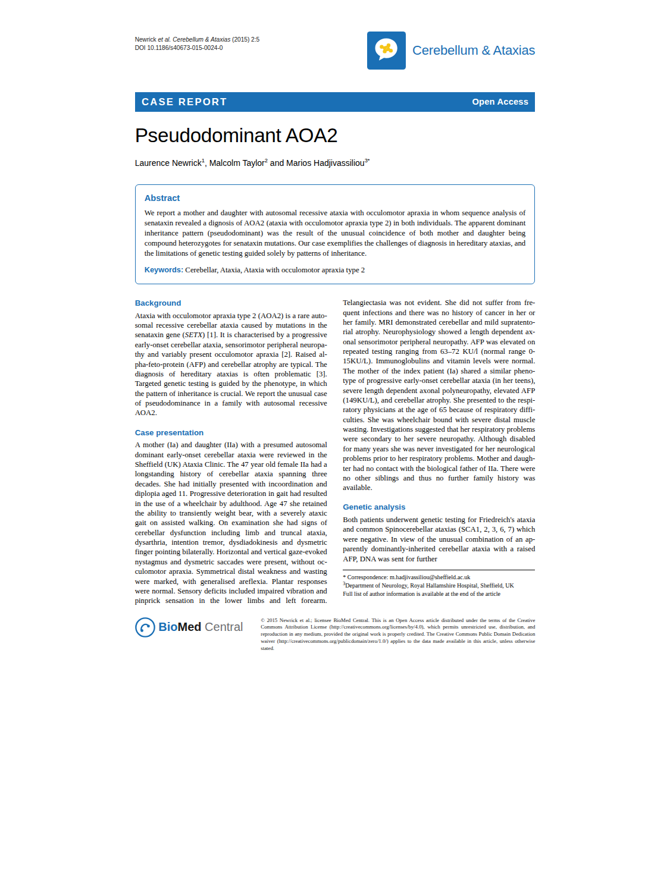Newrick et al. Cerebellum & Ataxias (2015) 2:5
DOI 10.1186/s40673-015-0024-0
Cerebellum & Ataxias
CASE REPORT
Open Access
Pseudodominant AOA2
Laurence Newrick1, Malcolm Taylor2 and Marios Hadjivassiliou3*
Abstract
We report a mother and daughter with autosomal recessive ataxia with occulomotor apraxia in whom sequence analysis of senataxin revealed a dignosis of AOA2 (ataxia with occulomotor apraxia type 2) in both individuals. The apparent dominant inheritance pattern (pseudodominant) was the result of the unusual coincidence of both mother and daughter being compound heterozygotes for senataxin mutations. Our case exemplifies the challenges of diagnosis in hereditary ataxias, and the limitations of genetic testing guided solely by patterns of inheritance.
Keywords: Cerebellar, Ataxia, Ataxia with occulomotor apraxia type 2
Background
Ataxia with occulomotor apraxia type 2 (AOA2) is a rare autosomal recessive cerebellar ataxia caused by mutations in the senataxin gene (SETX) [1]. It is characterised by a progressive early-onset cerebellar ataxia, sensorimotor peripheral neuropathy and variably present occulomotor apraxia [2]. Raised alpha-feto-protein (AFP) and cerebellar atrophy are typical. The diagnosis of hereditary ataxias is often problematic [3]. Targeted genetic testing is guided by the phenotype, in which the pattern of inheritance is crucial. We report the unusual case of pseudodominance in a family with autosomal recessive AOA2.
Case presentation
A mother (Ia) and daughter (IIa) with a presumed autosomal dominant early-onset cerebellar ataxia were reviewed in the Sheffield (UK) Ataxia Clinic. The 47 year old female IIa had a longstanding history of cerebellar ataxia spanning three decades. She had initially presented with incoordination and diplopia aged 11. Progressive deterioration in gait had resulted in the use of a wheelchair by adulthood. Age 47 she retained the ability to transiently weight bear, with a severely ataxic gait on assisted walking. On examination she had signs of cerebellar dysfunction including limb and truncal ataxia, dysarthria, intention tremor, dysdiadokinesis and dysmetric finger pointing bilaterally. Horizontal and vertical gaze-evoked nystagmus and dysmetric saccades were present, without occulomotor apraxia. Symmetrical distal weakness and wasting were marked, with generalised areflexia. Plantar responses were normal. Sensory deficits included impaired vibration and pinprick sensation in the lower limbs and left forearm. Telangiectasia was not evident. She did not suffer from frequent infections and there was no history of cancer in her or her family. MRI demonstrated cerebellar and mild supratentorial atrophy. Neurophysiology showed a length dependent axonal sensorimotor peripheral neuropathy. AFP was elevated on repeated testing ranging from 63–72 KU/l (normal range 0-15KU/L). Immunoglobulins and vitamin levels were normal. The mother of the index patient (Ia) shared a similar phenotype of progressive early-onset cerebellar ataxia (in her teens), severe length dependent axonal polyneuropathy, elevated AFP (149KU/L), and cerebellar atrophy. She presented to the respiratory physicians at the age of 65 because of respiratory difficulties. She was wheelchair bound with severe distal muscle wasting. Investigations suggested that her respiratory problems were secondary to her severe neuropathy. Although disabled for many years she was never investigated for her neurological problems prior to her respiratory problems. Mother and daughter had no contact with the biological father of IIa. There were no other siblings and thus no further family history was available.
Genetic analysis
Both patients underwent genetic testing for Friedreich's ataxia and common Spinocerebellar ataxias (SCA1, 2, 3, 6, 7) which were negative. In view of the unusual combination of an apparently dominantly-inherited cerebellar ataxia with a raised AFP, DNA was sent for further
* Correspondence: m.hadjivassiliou@sheffield.ac.uk
3Department of Neurology, Royal Hallamshire Hospital, Sheffield, UK
Full list of author information is available at the end of the article
Bio Med Central
© 2015 Newrick et al.; licensee BioMed Central. This is an Open Access article distributed under the terms of the Creative Commons Attribution License (http://creativecommons.org/licenses/by/4.0), which permits unrestricted use, distribution, and reproduction in any medium, provided the original work is properly credited. The Creative Commons Public Domain Dedication waiver (http://creativecommons.org/publicdomain/zero/1.0/) applies to the data made available in this article, unless otherwise stated.